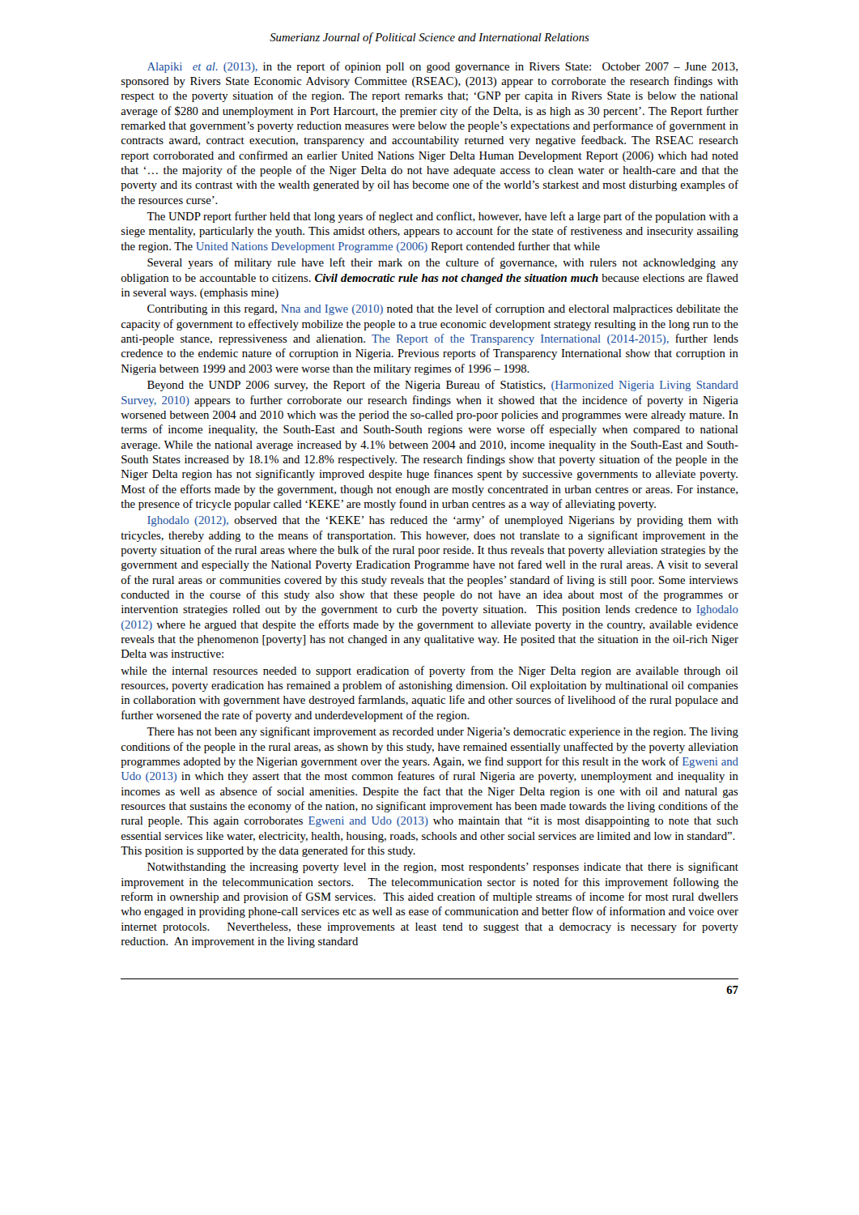Sumerianz Journal of Political Science and International Relations
Alapiki et al. (2013), in the report of opinion poll on good governance in Rivers State: October 2007 – June 2013, sponsored by Rivers State Economic Advisory Committee (RSEAC), (2013) appear to corroborate the research findings with respect to the poverty situation of the region. The report remarks that; ‘GNP per capita in Rivers State is below the national average of $280 and unemployment in Port Harcourt, the premier city of the Delta, is as high as 30 percent’. The Report further remarked that government’s poverty reduction measures were below the people’s expectations and performance of government in contracts award, contract execution, transparency and accountability returned very negative feedback. The RSEAC research report corroborated and confirmed an earlier United Nations Niger Delta Human Development Report (2006) which had noted that ‘… the majority of the people of the Niger Delta do not have adequate access to clean water or health-care and that the poverty and its contrast with the wealth generated by oil has become one of the world’s starkest and most disturbing examples of the resources curse’.
The UNDP report further held that long years of neglect and conflict, however, have left a large part of the population with a siege mentality, particularly the youth. This amidst others, appears to account for the state of restiveness and insecurity assailing the region. The United Nations Development Programme (2006) Report contended further that while
Several years of military rule have left their mark on the culture of governance, with rulers not acknowledging any obligation to be accountable to citizens. Civil democratic rule has not changed the situation much because elections are flawed in several ways. (emphasis mine)
Contributing in this regard, Nna and Igwe (2010) noted that the level of corruption and electoral malpractices debilitate the capacity of government to effectively mobilize the people to a true economic development strategy resulting in the long run to the anti-people stance, repressiveness and alienation. The Report of the Transparency International (2014-2015), further lends credence to the endemic nature of corruption in Nigeria. Previous reports of Transparency International show that corruption in Nigeria between 1999 and 2003 were worse than the military regimes of 1996 – 1998.
Beyond the UNDP 2006 survey, the Report of the Nigeria Bureau of Statistics, (Harmonized Nigeria Living Standard Survey, 2010) appears to further corroborate our research findings when it showed that the incidence of poverty in Nigeria worsened between 2004 and 2010 which was the period the so-called pro-poor policies and programmes were already mature. In terms of income inequality, the South-East and South-South regions were worse off especially when compared to national average. While the national average increased by 4.1% between 2004 and 2010, income inequality in the South-East and South-South States increased by 18.1% and 12.8% respectively. The research findings show that poverty situation of the people in the Niger Delta region has not significantly improved despite huge finances spent by successive governments to alleviate poverty. Most of the efforts made by the government, though not enough are mostly concentrated in urban centres or areas. For instance, the presence of tricycle popular called ‘KEKE’ are mostly found in urban centres as a way of alleviating poverty.
Ighodalo (2012), observed that the ‘KEKE’ has reduced the ‘army’ of unemployed Nigerians by providing them with tricycles, thereby adding to the means of transportation. This however, does not translate to a significant improvement in the poverty situation of the rural areas where the bulk of the rural poor reside. It thus reveals that poverty alleviation strategies by the government and especially the National Poverty Eradication Programme have not fared well in the rural areas. A visit to several of the rural areas or communities covered by this study reveals that the peoples’ standard of living is still poor. Some interviews conducted in the course of this study also show that these people do not have an idea about most of the programmes or intervention strategies rolled out by the government to curb the poverty situation. This position lends credence to Ighodalo (2012) where he argued that despite the efforts made by the government to alleviate poverty in the country, available evidence reveals that the phenomenon [poverty] has not changed in any qualitative way. He posited that the situation in the oil-rich Niger Delta was instructive:
while the internal resources needed to support eradication of poverty from the Niger Delta region are available through oil resources, poverty eradication has remained a problem of astonishing dimension. Oil exploitation by multinational oil companies in collaboration with government have destroyed farmlands, aquatic life and other sources of livelihood of the rural populace and further worsened the rate of poverty and underdevelopment of the region.
There has not been any significant improvement as recorded under Nigeria’s democratic experience in the region. The living conditions of the people in the rural areas, as shown by this study, have remained essentially unaffected by the poverty alleviation programmes adopted by the Nigerian government over the years. Again, we find support for this result in the work of Egweni and Udo (2013) in which they assert that the most common features of rural Nigeria are poverty, unemployment and inequality in incomes as well as absence of social amenities. Despite the fact that the Niger Delta region is one with oil and natural gas resources that sustains the economy of the nation, no significant improvement has been made towards the living conditions of the rural people. This again corroborates Egweni and Udo (2013) who maintain that “it is most disappointing to note that such essential services like water, electricity, health, housing, roads, schools and other social services are limited and low in standard”. This position is supported by the data generated for this study.
Notwithstanding the increasing poverty level in the region, most respondents’ responses indicate that there is significant improvement in the telecommunication sectors. The telecommunication sector is noted for this improvement following the reform in ownership and provision of GSM services. This aided creation of multiple streams of income for most rural dwellers who engaged in providing phone-call services etc as well as ease of communication and better flow of information and voice over internet protocols. Nevertheless, these improvements at least tend to suggest that a democracy is necessary for poverty reduction. An improvement in the living standard
67